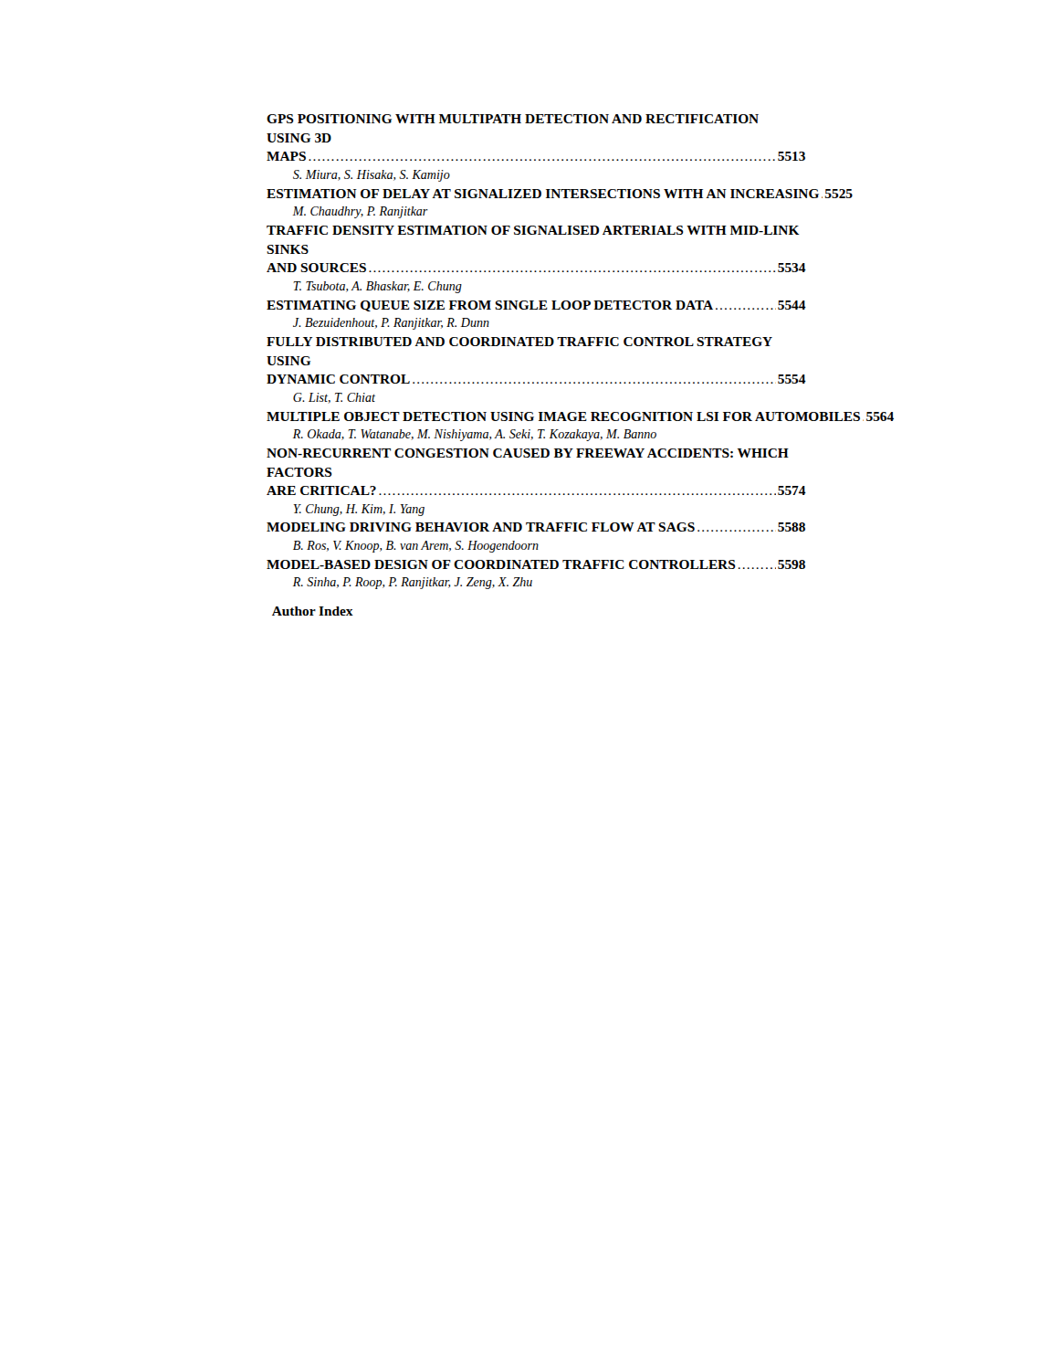GPS POSITIONING WITH MULTIPATH DETECTION AND RECTIFICATION USING 3D
MAPS ................................................................................................................................................................. 5513
S. Miura, S. Hisaka, S. Kamijo
ESTIMATION OF DELAY AT SIGNALIZED INTERSECTIONS WITH AN INCREASING ............................. 5525
M. Chaudhry, P. Ranjitkar
TRAFFIC DENSITY ESTIMATION OF SIGNALISED ARTERIALS WITH MID-LINK SINKS
AND SOURCES ................................................................................................................................................. 5534
T. Tsubota, A. Bhaskar, E. Chung
ESTIMATING QUEUE SIZE FROM SINGLE LOOP DETECTOR DATA .......................................................... 5544
J. Bezuidenhout, P. Ranjitkar, R. Dunn
FULLY DISTRIBUTED AND COORDINATED TRAFFIC CONTROL STRATEGY USING
DYNAMIC CONTROL ......................................................................................................................................... 5554
G. List, T. Chiat
MULTIPLE OBJECT DETECTION USING IMAGE RECOGNITION LSI FOR AUTOMOBILES ................... 5564
R. Okada, T. Watanabe, M. Nishiyama, A. Seki, T. Kozakaya, M. Banno
NON-RECURRENT CONGESTION CAUSED BY FREEWAY ACCIDENTS: WHICH FACTORS
ARE CRITICAL? ................................................................................................................................................. 5574
Y. Chung, H. Kim, I. Yang
MODELING DRIVING BEHAVIOR AND TRAFFIC FLOW AT SAGS ............................................................. 5588
B. Ros, V. Knoop, B. van Arem, S. Hoogendoorn
MODEL-BASED DESIGN OF COORDINATED TRAFFIC CONTROLLERS ..................................................... 5598
R. Sinha, P. Roop, P. Ranjitkar, J. Zeng, X. Zhu
Author Index